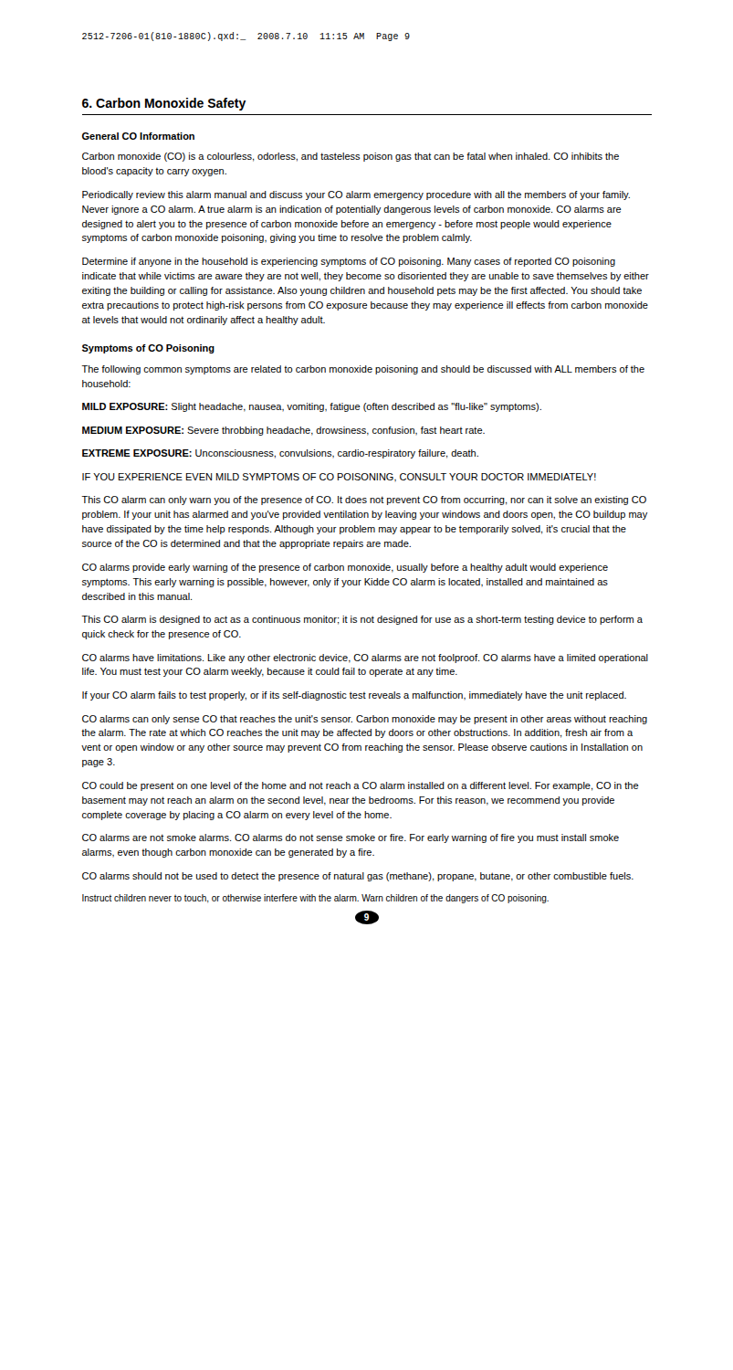2512-7206-01(810-1880C).qxd:_ 2008.7.10 11:15 AM Page 9
6. Carbon Monoxide Safety
General CO Information
Carbon monoxide (CO) is a colourless, odorless, and tasteless poison gas that can be fatal when inhaled. CO inhibits the blood's capacity to carry oxygen.
Periodically review this alarm manual and discuss your CO alarm emergency procedure with all the members of your family. Never ignore a CO alarm. A true alarm is an indication of potentially dangerous levels of carbon monoxide. CO alarms are designed to alert you to the presence of carbon monoxide before an emergency - before most people would experience symptoms of carbon monoxide poisoning, giving you time to resolve the problem calmly.
Determine if anyone in the household is experiencing symptoms of CO poisoning. Many cases of reported CO poisoning indicate that while victims are aware they are not well, they become so disoriented they are unable to save themselves by either exiting the building or calling for assistance. Also young children and household pets may be the first affected. You should take extra precautions to protect high-risk persons from CO exposure because they may experience ill effects from carbon monoxide at levels that would not ordinarily affect a healthy adult.
Symptoms of CO Poisoning
The following common symptoms are related to carbon monoxide poisoning and should be discussed with ALL members of the household:
MILD EXPOSURE: Slight headache, nausea, vomiting, fatigue (often described as "flu-like" symptoms).
MEDIUM EXPOSURE: Severe throbbing headache, drowsiness, confusion, fast heart rate.
EXTREME EXPOSURE: Unconsciousness, convulsions, cardio-respiratory failure, death.
IF YOU EXPERIENCE EVEN MILD SYMPTOMS OF CO POISONING, CONSULT YOUR DOCTOR IMMEDIATELY!
This CO alarm can only warn you of the presence of CO. It does not prevent CO from occurring, nor can it solve an existing CO problem. If your unit has alarmed and you've provided ventilation by leaving your windows and doors open, the CO buildup may have dissipated by the time help responds. Although your problem may appear to be temporarily solved, it's crucial that the source of the CO is determined and that the appropriate repairs are made.
CO alarms provide early warning of the presence of carbon monoxide, usually before a healthy adult would experience symptoms. This early warning is possible, however, only if your Kidde CO alarm is located, installed and maintained as described in this manual.
This CO alarm is designed to act as a continuous monitor; it is not designed for use as a short-term testing device to perform a quick check for the presence of CO.
CO alarms have limitations. Like any other electronic device, CO alarms are not foolproof. CO alarms have a limited operational life. You must test your CO alarm weekly, because it could fail to operate at any time.
If your CO alarm fails to test properly, or if its self-diagnostic test reveals a malfunction, immediately have the unit replaced.
CO alarms can only sense CO that reaches the unit's sensor. Carbon monoxide may be present in other areas without reaching the alarm. The rate at which CO reaches the unit may be affected by doors or other obstructions. In addition, fresh air from a vent or open window or any other source may prevent CO from reaching the sensor. Please observe cautions in Installation on page 3.
CO could be present on one level of the home and not reach a CO alarm installed on a different level. For example, CO in the basement may not reach an alarm on the second level, near the bedrooms. For this reason, we recommend you provide complete coverage by placing a CO alarm on every level of the home.
CO alarms are not smoke alarms. CO alarms do not sense smoke or fire. For early warning of fire you must install smoke alarms, even though carbon monoxide can be generated by a fire.
CO alarms should not be used to detect the presence of natural gas (methane), propane, butane, or other combustible fuels.
Instruct children never to touch, or otherwise interfere with the alarm. Warn children of the dangers of CO poisoning.
9